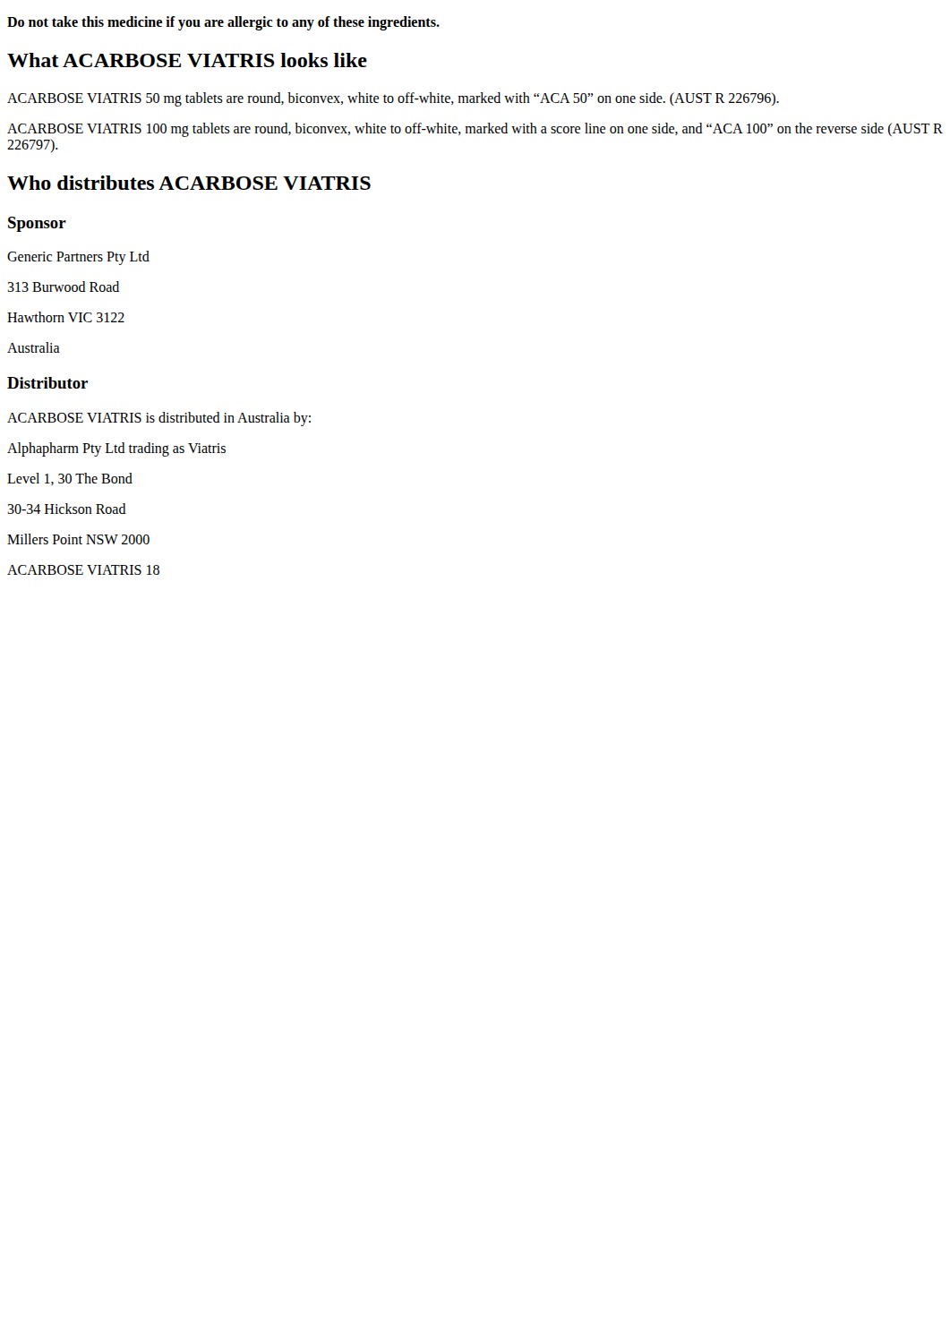Do not take this medicine if you are allergic to any of these ingredients.
What ACARBOSE VIATRIS looks like
ACARBOSE VIATRIS 50 mg tablets are round, biconvex, white to off-white, marked with “ACA 50” on one side. (AUST R 226796).
ACARBOSE VIATRIS 100 mg tablets are round, biconvex, white to off-white, marked with a score line on one side, and “ACA 100” on the reverse side (AUST R 226797).
Who distributes ACARBOSE VIATRIS
Sponsor
Generic Partners Pty Ltd
313 Burwood Road
Hawthorn VIC 3122
Australia
Distributor
ACARBOSE VIATRIS is distributed in Australia by:
Alphapharm Pty Ltd trading as Viatris
Level 1, 30 The Bond
30-34 Hickson Road
Millers Point NSW 2000
ACARBOSE VIATRIS 18